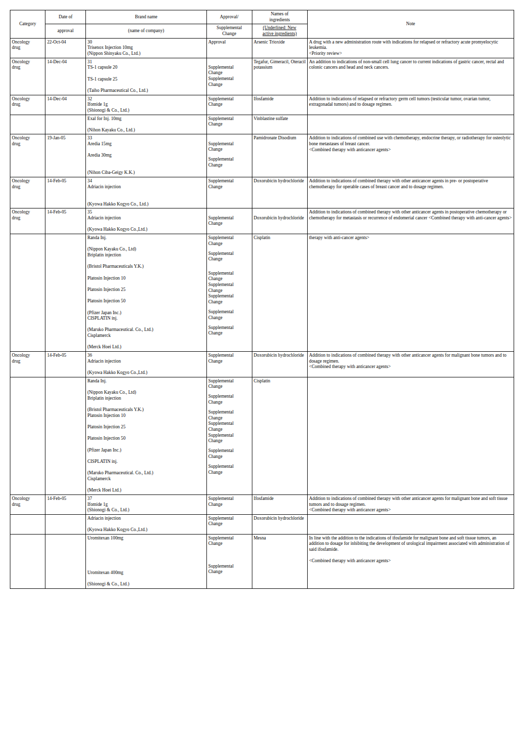| Category | Date of | Brand name | Approval/ | Names of ingredients | Note |
| --- | --- | --- | --- | --- | --- |
| approval | (name of company) | Supplemental Change | (Underlined: New active ingredients) |
| Oncology drug | 22-Oct-04 | 30 Trisenox Injection 10mg (Nippon Shinyaku Co., Ltd.) | Approval | Arsenic Trioxide | A drug with a new administration route with indications for relapsed or refractory acute promyelocytic leukemia. <Priority review> |
| Oncology drug | 14-Dec-04 | 31 TS-1 capsule 20 TS-1 capsule 25 (Taiho Pharmaceutical Co., Ltd.) | Supplemental Change Supplemental Change | Tegafur, Gimeracil, Oteracil potassium | An addition to indications of non-small cell lung cancer to current indications of gastric cancer, rectal and colonic cancers and head and neck cancers. |
| Oncology drug | 14-Dec-04 | 32 Ifomide 1g (Shionogi & Co., Ltd.) | Supplemental Change | Ifosfamide | Addition to indications of relapsed or refractory germ cell tumors (testicular tumor, ovarian tumor, extragonadal tumors) and to dosage regimen. |
| | | Exal for Inj. 10mg (Nihon Kayaku Co., Ltd.) | Supplemental Change | Vinblastine sulfate | |
| Oncology drug | 19-Jan-05 | 33 Aredia 15mg Aredia 30mg (Nihon Ciba-Geigy K.K.) | Supplemental Change Supplemental Change | Pamidronate Disodium | Addition to indications of combined use with chemotherapy, endocrine therapy, or radiotherapy for osteolytic bone metastases of breast cancer. <Combined therapy with anticancer agents> |
| Oncology drug | 14-Feb-05 | 34 Adriacin injection (Kyowa Hakko Kogyo Co., Ltd.) | Supplemental Change | Doxorubicin hydrochloride | Addition to indications of combined therapy with other anticancer agents in pre- or postoperative chemotherapy for operable cases of breast cancer and to dosage regimen. |
| Oncology drug | 14-Feb-05 | 35 Adriacin injection (Kyowa Hakko Kogyo Co.,Ltd.) | Supplemental Change | Doxorubicin hydrochloride | Addition to indications of combined therapy with other anticancer agents in postoperative chemotherapy or chemotherapy for metastasis or recurrence of endomerial cancer <Combined therapy with anti-cancer agents> |
| | | Randa Inj. (Nippon Kayaku Co., Ltd) Briplatin injection (Bristol Pharmaceuticals Y.K.) Platosin Injection 10 Platosin Injection 25 Platosin Injection 50 (Pfizer Japan Inc.) CISPLATIN inj. (Maruko Pharmaceutical. Co., Ltd.) Cisplamerck (Merck Hoei Ltd.) | Supplemental Change Supplemental Change Supplemental Change Supplemental Change Supplemental Change Supplemental Change Supplemental Change | Cisplatin | therapy with anti-cancer agents> |
| Oncology drug | 14-Feb-05 | 36 Adriacin injection (Kyowa Hakko Kogyo Co.,Ltd.) | Supplemental Change | Doxorubicin hydrochloride | Addition to indications of combined therapy with other anticancer agents for malignant bone tumors and to dosage regimen. <Combined therapy with anticancer agents> |
| | | Randa Inj. (Nippon Kayaku Co., Ltd) Briplatin injection (Bristol Pharmaceuticals Y.K.) Platosin Injection 10 Platosin Injection 25 Platosin Injection 50 (Pfizer Japan Inc.) CISPLATIN inj. (Maruko Pharmaceutical. Co., Ltd.) Cisplamerck (Merck Hoei Ltd.) | Supplemental Change Supplemental Change Supplemental Change Supplemental Change Supplemental Change Supplemental Change Supplemental Change | Cisplatin | |
| Oncology drug | 14-Feb-05 | 37 Ifomide 1g (Shionogi & Co., Ltd.) | Supplemental Change | Ifosfamide | Addition to indications of combined therapy with other anticancer agents for malignant bone and soft tissue tumors and to dosage regimen. <Combined therapy with anticancer agents> |
| | | Adriacin injection (Kyowa Hakko Kogyo Co.,Ltd.) | Supplemental Change | Doxorubicin hydrochloride | |
| | | Uromitexan 100mg Uromitexan 400mg (Shionogi & Co., Ltd.) | Supplemental Change Supplemental Change | Mesna | In line with the addition to the indications of ifosfamide for malignant bone and soft tissue tumors, an addition to dosage for inhibiting the development of urological impairment associated with administration of said ifosfamide. <Combined therapy with anticancer agents> |